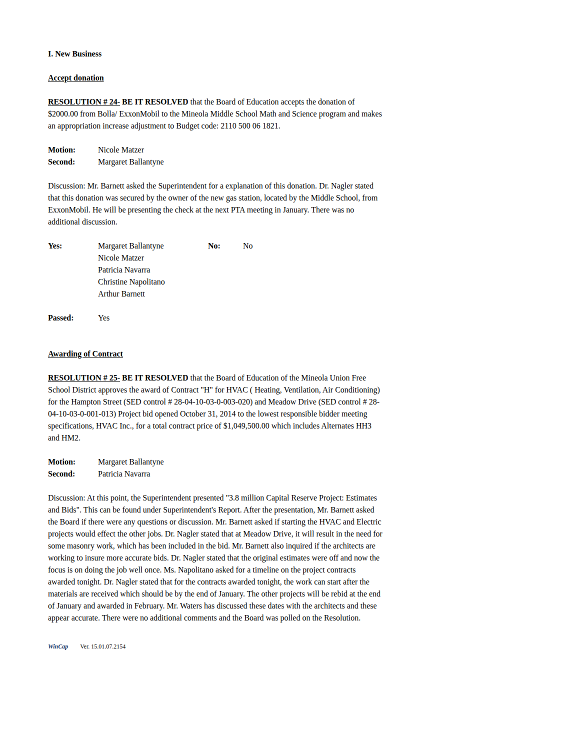I. New Business
Accept donation
RESOLUTION # 24- BE IT RESOLVED that the Board of Education accepts the donation of $2000.00 from Bolla/ ExxonMobil to the Mineola Middle School Math and Science program and makes an appropriation increase adjustment to Budget code: 2110 500 06 1821.
| Motion: | Nicole Matzer |
| Second: | Margaret Ballantyne |
Discussion: Mr. Barnett asked the Superintendent for a explanation of this donation. Dr. Nagler stated that this donation was secured by the owner of the new gas station, located by the Middle School, from ExxonMobil. He will be presenting the check at the next PTA meeting in January. There was no additional discussion.
| Yes: | Margaret Ballantyne | No: | No |
| | Nicole Matzer | | |
| | Patricia Navarra | | |
| | Christine Napolitano | | |
| | Arthur Barnett | | |
Passed: Yes
Awarding of Contract
RESOLUTION # 25- BE IT RESOLVED that the Board of Education of the Mineola Union Free School District approves the award of Contract "H" for HVAC ( Heating, Ventilation, Air Conditioning) for the Hampton Street (SED control # 28-04-10-03-0-003-020) and Meadow Drive (SED control # 28-04-10-03-0-001-013) Project bid opened October 31, 2014 to the lowest responsible bidder meeting specifications, HVAC Inc., for a total contract price of $1,049,500.00 which includes Alternates HH3 and HM2.
| Motion: | Margaret Ballantyne |
| Second: | Patricia Navarra |
Discussion: At this point, the Superintendent presented "3.8 million Capital Reserve Project: Estimates and Bids". This can be found under Superintendent's Report. After the presentation, Mr. Barnett asked the Board if there were any questions or discussion. Mr. Barnett asked if starting the HVAC and Electric projects would effect the other jobs. Dr. Nagler stated that at Meadow Drive, it will result in the need for some masonry work, which has been included in the bid. Mr. Barnett also inquired if the architects are working to insure more accurate bids. Dr. Nagler stated that the original estimates were off and now the focus is on doing the job well once. Ms. Napolitano asked for a timeline on the project contracts awarded tonight. Dr. Nagler stated that for the contracts awarded tonight, the work can start after the materials are received which should be by the end of January. The other projects will be rebid at the end of January and awarded in February. Mr. Waters has discussed these dates with the architects and these appear accurate. There were no additional comments and the Board was polled on the Resolution.
WinCap Ver. 15.01.07.2154